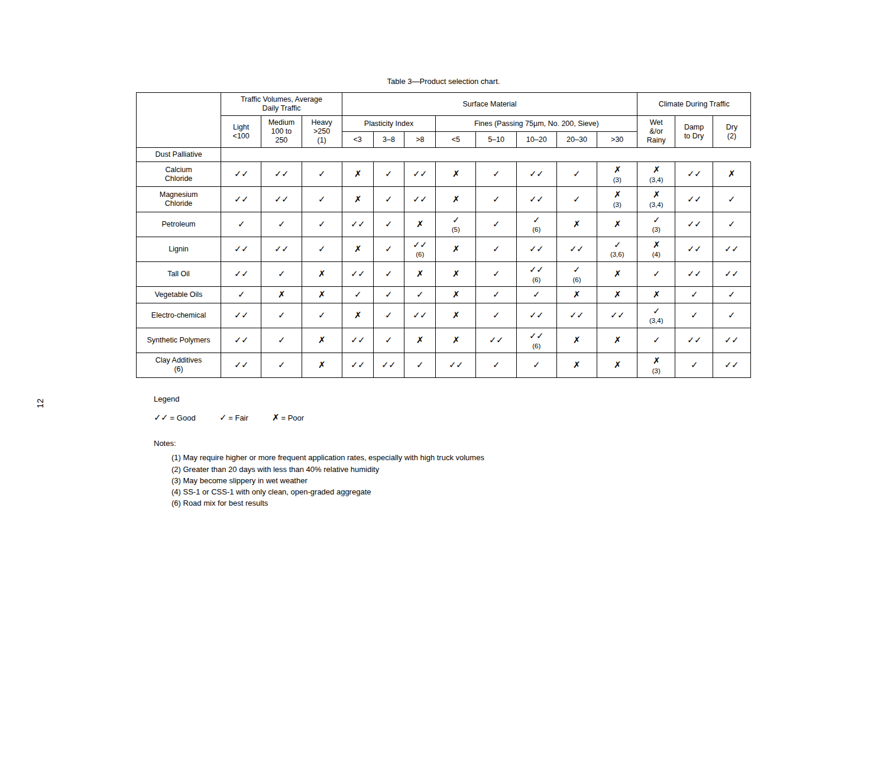12
Table 3—Product selection chart.
| | Traffic Volumes, Average Daily Traffic | Surface Material | Climate During Traffic |
| --- | --- | --- | --- |
| Light <100 | Medium 100 to 250 | Heavy >250 (1) | Plasticity Index | Fines (Passing 75µm, No. 200, Sieve) | Wet &/or Rainy | Damp to Dry | Dry (2) |
| <3 | 3–8 | >8 | <5 | 5–10 | 10–20 | 20–30 | >30 |
| Dust Palliative | |
| Calcium Chloride | ✓✓ | ✓✓ | ✓ | ✗ | ✓ | ✓✓ | ✗ | ✓ | ✓✓ | ✓ | ✗ (3) | ✗ (3,4) | ✓✓ | ✗ |
| Magnesium Chloride | ✓✓ | ✓✓ | ✓ | ✗ | ✓ | ✓✓ | ✗ | ✓ | ✓✓ | ✓ | ✗ (3) | ✗ (3,4) | ✓✓ | ✓ |
| Petroleum | ✓ | ✓ | ✓ | ✓✓ | ✓ | ✗ | ✓ (5) | ✓ | ✓ (6) | ✗ | ✗ | ✓ (3) | ✓✓ | ✓ |
| Lignin | ✓✓ | ✓✓ | ✓ | ✗ | ✓ | ✓✓ (6) | ✗ | ✓ | ✓✓ | ✓✓ | ✓ (3,6) | ✗ (4) | ✓✓ | ✓✓ |
| Tall Oil | ✓✓ | ✓ | ✗ | ✓✓ | ✓ | ✗ | ✗ | ✓ | ✓✓ (6) | ✓ (6) | ✗ | ✓ | ✓✓ | ✓✓ |
| Vegetable Oils | ✓ | ✗ | ✗ | ✓ | ✓ | ✓ | ✗ | ✓ | ✓ | ✗ | ✗ | ✗ | ✓ | ✓ |
| Electro-chemical | ✓✓ | ✓ | ✓ | ✗ | ✓ | ✓✓ | ✗ | ✓ | ✓✓ | ✓✓ | ✓✓ | ✓ (3,4) | ✓ | ✓ |
| Synthetic Polymers | ✓✓ | ✓ | ✗ | ✓✓ | ✓ | ✗ | ✗ | ✓✓ | ✓✓ (6) | ✗ | ✗ | ✓ | ✓✓ | ✓✓ |
| Clay Additives (6) | ✓✓ | ✓ | ✗ | ✓✓ | ✓✓ | ✓ | ✓✓ | ✓ | ✓ | ✗ | ✗ | ✗ (3) | ✓ | ✓✓ |
Legend
✓✓ = Good ✓ = Fair ✗ = Poor
Notes:
(1) May require higher or more frequent application rates, especially with high truck volumes
(2) Greater than 20 days with less than 40% relative humidity
(3) May become slippery in wet weather
(4) SS-1 or CSS-1 with only clean, open-graded aggregate
(6) Road mix for best results